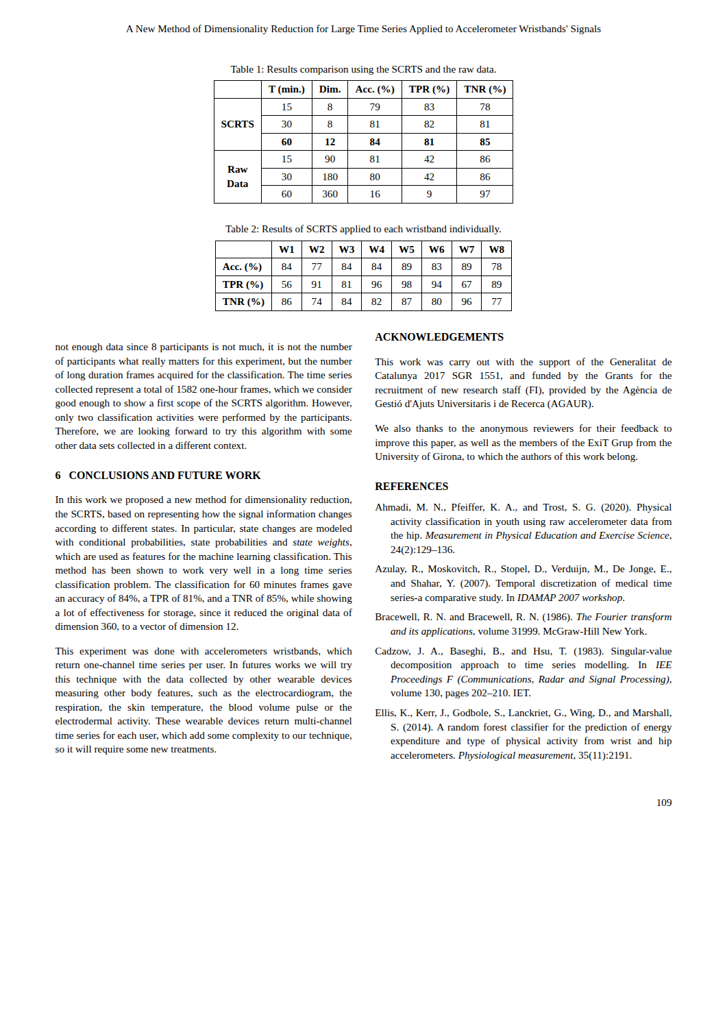A New Method of Dimensionality Reduction for Large Time Series Applied to Accelerometer Wristbands' Signals
Table 1: Results comparison using the SCRTS and the raw data.
| | T (min.) | Dim. | Acc. (%) | TPR (%) | TNR (%) |
| --- | --- | --- | --- | --- | --- |
| SCRTS | 15 | 8 | 79 | 83 | 78 |
| 30 | 8 | 81 | 82 | 81 |
| 60 | 12 | 84 | 81 | 85 |
| Raw Data | 15 | 90 | 81 | 42 | 86 |
| 30 | 180 | 80 | 42 | 86 |
| 60 | 360 | 16 | 9 | 97 |
Table 2: Results of SCRTS applied to each wristband individually.
| | W1 | W2 | W3 | W4 | W5 | W6 | W7 | W8 |
| --- | --- | --- | --- | --- | --- | --- | --- | --- |
| Acc. (%) | 84 | 77 | 84 | 84 | 89 | 83 | 89 | 78 |
| TPR (%) | 56 | 91 | 81 | 96 | 98 | 94 | 67 | 89 |
| TNR (%) | 86 | 74 | 84 | 82 | 87 | 80 | 96 | 77 |
not enough data since 8 participants is not much, it is not the number of participants what really matters for this experiment, but the number of long duration frames acquired for the classification. The time series collected represent a total of 1582 one-hour frames, which we consider good enough to show a first scope of the SCRTS algorithm. However, only two classification activities were performed by the participants. Therefore, we are looking forward to try this algorithm with some other data sets collected in a different context.
6 CONCLUSIONS AND FUTURE WORK
In this work we proposed a new method for dimensionality reduction, the SCRTS, based on representing how the signal information changes according to different states. In particular, state changes are modeled with conditional probabilities, state probabilities and state weights, which are used as features for the machine learning classification. This method has been shown to work very well in a long time series classification problem. The classification for 60 minutes frames gave an accuracy of 84%, a TPR of 81%, and a TNR of 85%, while showing a lot of effectiveness for storage, since it reduced the original data of dimension 360, to a vector of dimension 12.
This experiment was done with accelerometers wristbands, which return one-channel time series per user. In futures works we will try this technique with the data collected by other wearable devices measuring other body features, such as the electrocardiogram, the respiration, the skin temperature, the blood volume pulse or the electrodermal activity. These wearable devices return multi-channel time series for each user, which add some complexity to our technique, so it will require some new treatments.
ACKNOWLEDGEMENTS
This work was carry out with the support of the Generalitat de Catalunya 2017 SGR 1551, and funded by the Grants for the recruitment of new research staff (FI), provided by the Agència de Gestió d'Ajuts Universitaris i de Recerca (AGAUR).
We also thanks to the anonymous reviewers for their feedback to improve this paper, as well as the members of the ExiT Grup from the University of Girona, to which the authors of this work belong.
REFERENCES
Ahmadi, M. N., Pfeiffer, K. A., and Trost, S. G. (2020). Physical activity classification in youth using raw accelerometer data from the hip. Measurement in Physical Education and Exercise Science, 24(2):129–136.
Azulay, R., Moskovitch, R., Stopel, D., Verduijn, M., De Jonge, E., and Shahar, Y. (2007). Temporal discretization of medical time series-a comparative study. In IDAMAP 2007 workshop.
Bracewell, R. N. and Bracewell, R. N. (1986). The Fourier transform and its applications, volume 31999. McGraw-Hill New York.
Cadzow, J. A., Baseghi, B., and Hsu, T. (1983). Singular-value decomposition approach to time series modelling. In IEE Proceedings F (Communications, Radar and Signal Processing), volume 130, pages 202–210. IET.
Ellis, K., Kerr, J., Godbole, S., Lanckriet, G., Wing, D., and Marshall, S. (2014). A random forest classifier for the prediction of energy expenditure and type of physical activity from wrist and hip accelerometers. Physiological measurement, 35(11):2191.
109